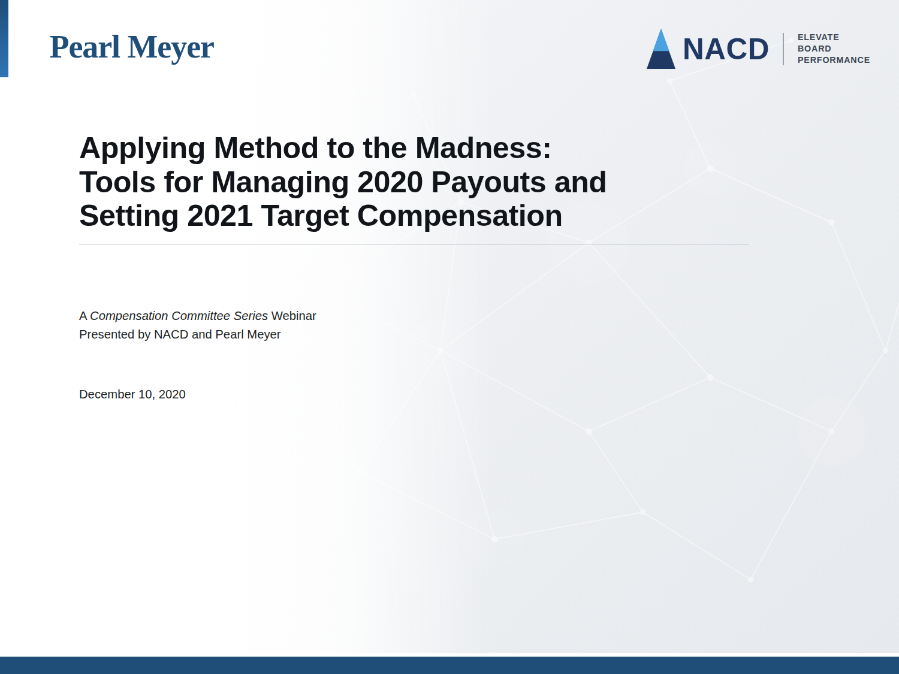Pearl Meyer
NACD
Elevate
Board
Performance
Applying Method to the Madness:
Tools for Managing 2020 Payouts and
Setting 2021 Target Compensation
A Compensation Committee Series Webinar
Presented by NACD and Pearl Meyer
December 10, 2020